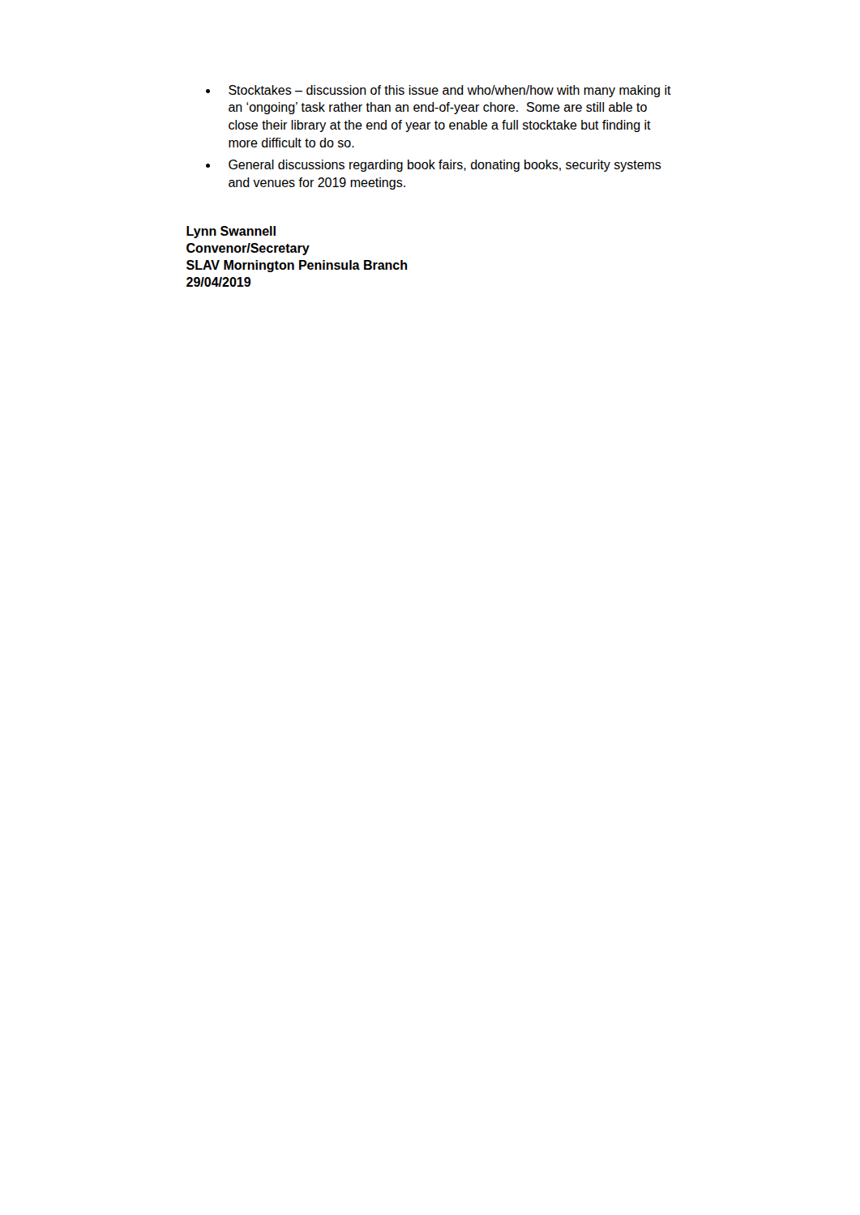Stocktakes – discussion of this issue and who/when/how with many making it an ‘ongoing’ task rather than an end-of-year chore. Some are still able to close their library at the end of year to enable a full stocktake but finding it more difficult to do so.
General discussions regarding book fairs, donating books, security systems and venues for 2019 meetings.
Lynn Swannell
Convenor/Secretary
SLAV Mornington Peninsula Branch
29/04/2019